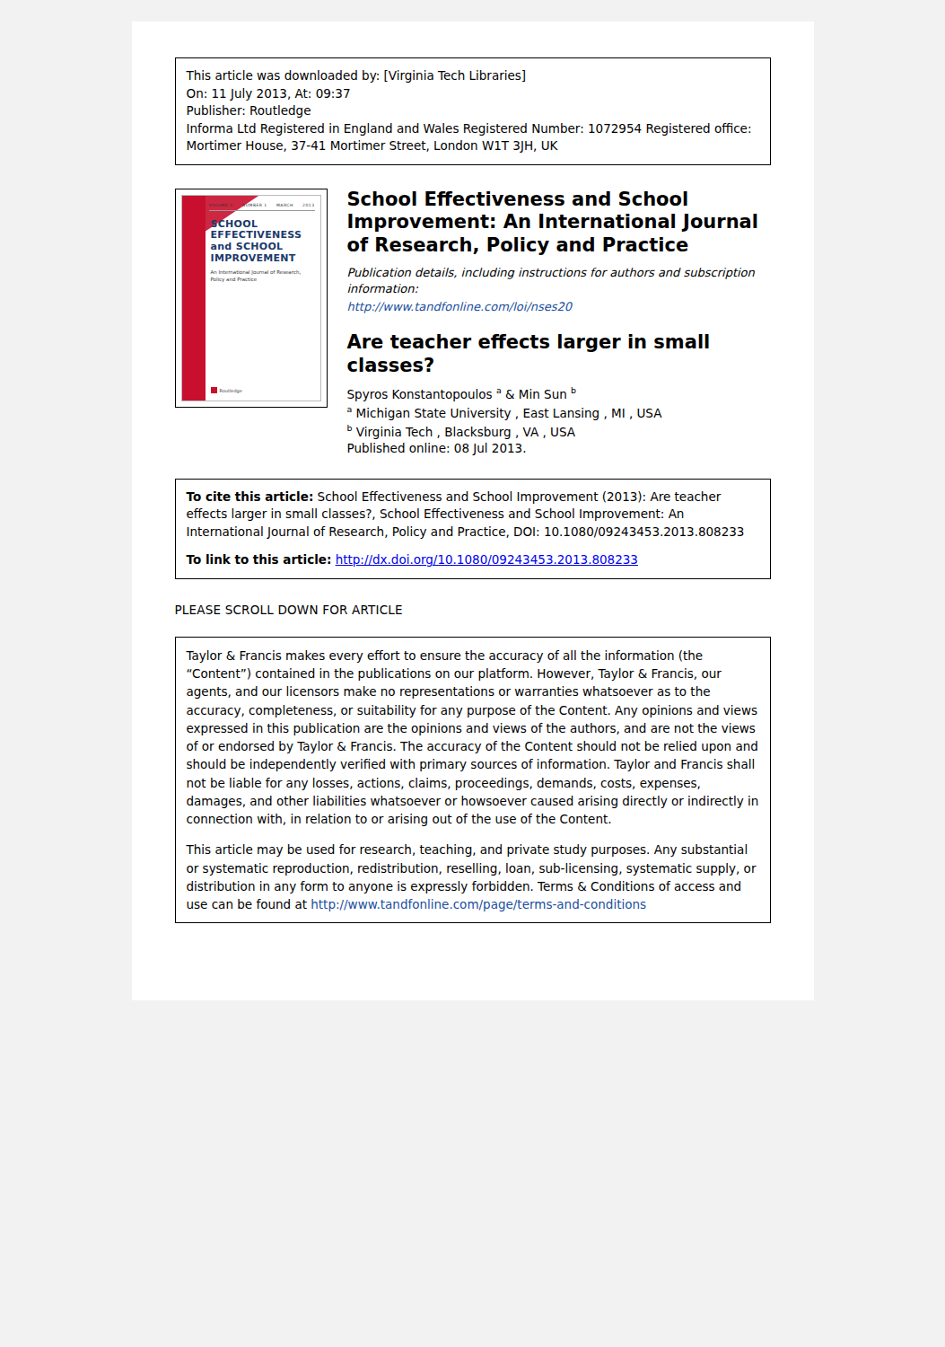This article was downloaded by: [Virginia Tech Libraries]
On: 11 July 2013, At: 09:37
Publisher: Routledge
Informa Ltd Registered in England and Wales Registered Number: 1072954 Registered office: Mortimer House, 37-41 Mortimer Street, London W1T 3JH, UK
VOLUME 1 NUMBER 1 MARCH 2013
SCHOOL
EFFECTIVENESS
and SCHOOL
IMPROVEMENT An International Journal of Research, Policy and Practice
Routledge
School Effectiveness and School Improvement: An International Journal of Research, Policy and Practice
Publication details, including instructions for authors and subscription information:
http://www.tandfonline.com/loi/nses20
Are teacher effects larger in small classes?
Spyros Konstantopoulos a & Min Sun b
a Michigan State University , East Lansing , MI , USA
b Virginia Tech , Blacksburg , VA , USA
Published online: 08 Jul 2013.
To cite this article: School Effectiveness and School Improvement (2013): Are teacher effects larger in small classes?, School Effectiveness and School Improvement: An International Journal of Research, Policy and Practice, DOI: 10.1080/09243453.2013.808233
To link to this article: http://dx.doi.org/10.1080/09243453.2013.808233
PLEASE SCROLL DOWN FOR ARTICLE
Taylor & Francis makes every effort to ensure the accuracy of all the information (the “Content”) contained in the publications on our platform. However, Taylor & Francis, our agents, and our licensors make no representations or warranties whatsoever as to the accuracy, completeness, or suitability for any purpose of the Content. Any opinions and views expressed in this publication are the opinions and views of the authors, and are not the views of or endorsed by Taylor & Francis. The accuracy of the Content should not be relied upon and should be independently verified with primary sources of information. Taylor and Francis shall not be liable for any losses, actions, claims, proceedings, demands, costs, expenses, damages, and other liabilities whatsoever or howsoever caused arising directly or indirectly in connection with, in relation to or arising out of the use of the Content.
This article may be used for research, teaching, and private study purposes. Any substantial or systematic reproduction, redistribution, reselling, loan, sub-licensing, systematic supply, or distribution in any form to anyone is expressly forbidden. Terms & Conditions of access and use can be found at http://www.tandfonline.com/page/terms-and-conditions